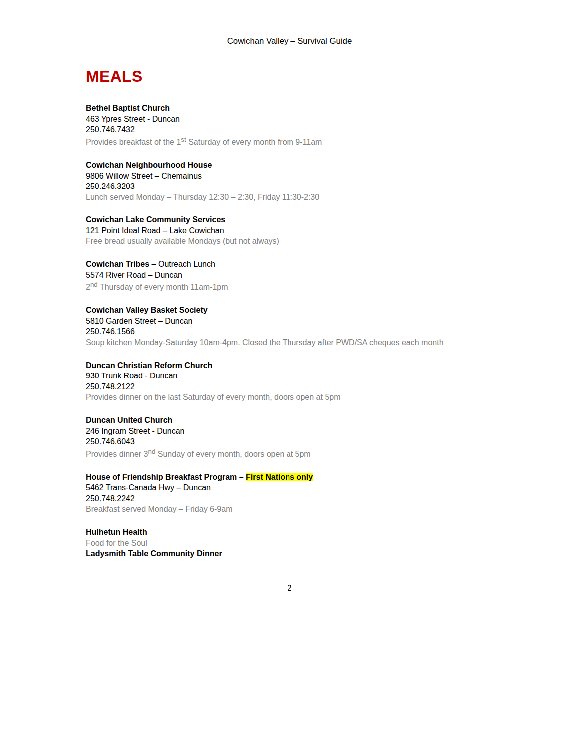Cowichan Valley – Survival Guide
MEALS
Bethel Baptist Church 463 Ypres Street - Duncan 250.746.7432 Provides breakfast of the 1st Saturday of every month from 9-11am
Cowichan Neighbourhood House 9806 Willow Street – Chemainus 250.246.3203 Lunch served Monday – Thursday 12:30 – 2:30, Friday 11:30-2:30
Cowichan Lake Community Services 121 Point Ideal Road – Lake Cowichan Free bread usually available Mondays (but not always)
Cowichan Tribes – Outreach Lunch 5574 River Road – Duncan 2nd Thursday of every month 11am-1pm
Cowichan Valley Basket Society 5810 Garden Street – Duncan 250.746.1566 Soup kitchen Monday-Saturday 10am-4pm. Closed the Thursday after PWD/SA cheques each month
Duncan Christian Reform Church 930 Trunk Road - Duncan 250.748.2122 Provides dinner on the last Saturday of every month, doors open at 5pm
Duncan United Church 246 Ingram Street - Duncan 250.746.6043 Provides dinner 3nd Sunday of every month, doors open at 5pm
House of Friendship Breakfast Program – First Nations only 5462 Trans-Canada Hwy – Duncan 250.748.2242 Breakfast served Monday – Friday 6-9am
Hulhetun Health Food for the Soul Ladysmith Table Community Dinner
2